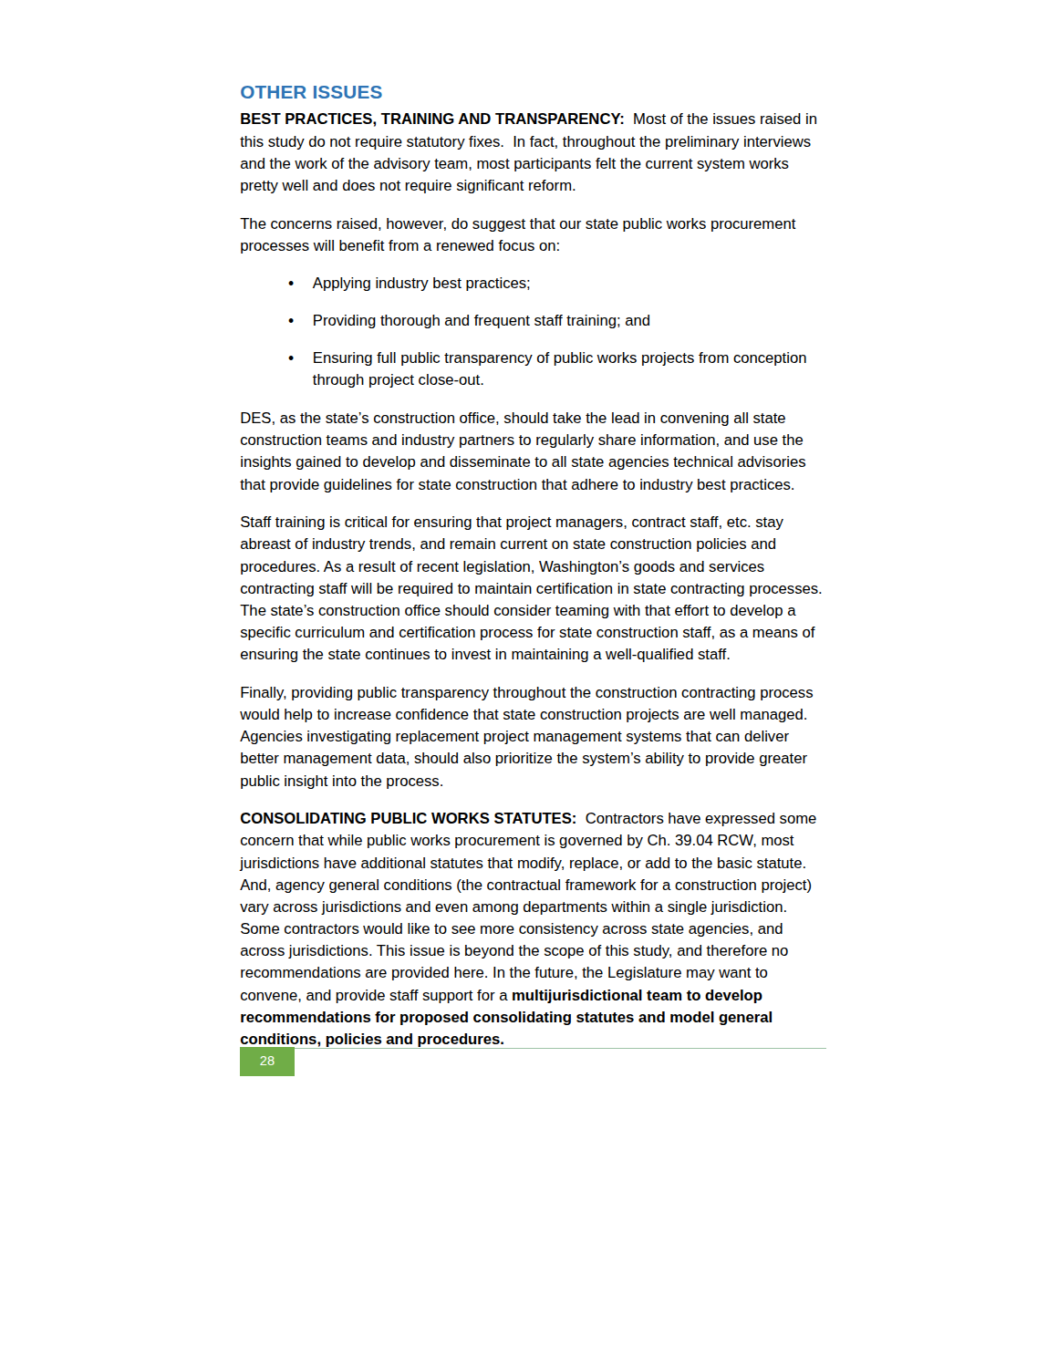OTHER ISSUES
BEST PRACTICES, TRAINING AND TRANSPARENCY: Most of the issues raised in this study do not require statutory fixes. In fact, throughout the preliminary interviews and the work of the advisory team, most participants felt the current system works pretty well and does not require significant reform.
The concerns raised, however, do suggest that our state public works procurement processes will benefit from a renewed focus on:
Applying industry best practices;
Providing thorough and frequent staff training; and
Ensuring full public transparency of public works projects from conception through project close-out.
DES, as the state’s construction office, should take the lead in convening all state construction teams and industry partners to regularly share information, and use the insights gained to develop and disseminate to all state agencies technical advisories that provide guidelines for state construction that adhere to industry best practices.
Staff training is critical for ensuring that project managers, contract staff, etc. stay abreast of industry trends, and remain current on state construction policies and procedures. As a result of recent legislation, Washington’s goods and services contracting staff will be required to maintain certification in state contracting processes. The state’s construction office should consider teaming with that effort to develop a specific curriculum and certification process for state construction staff, as a means of ensuring the state continues to invest in maintaining a well-qualified staff.
Finally, providing public transparency throughout the construction contracting process would help to increase confidence that state construction projects are well managed. Agencies investigating replacement project management systems that can deliver better management data, should also prioritize the system’s ability to provide greater public insight into the process.
CONSOLIDATING PUBLIC WORKS STATUTES: Contractors have expressed some concern that while public works procurement is governed by Ch. 39.04 RCW, most jurisdictions have additional statutes that modify, replace, or add to the basic statute. And, agency general conditions (the contractual framework for a construction project) vary across jurisdictions and even among departments within a single jurisdiction. Some contractors would like to see more consistency across state agencies, and across jurisdictions. This issue is beyond the scope of this study, and therefore no recommendations are provided here. In the future, the Legislature may want to convene, and provide staff support for a multijurisdictional team to develop recommendations for proposed consolidating statutes and model general conditions, policies and procedures.
28